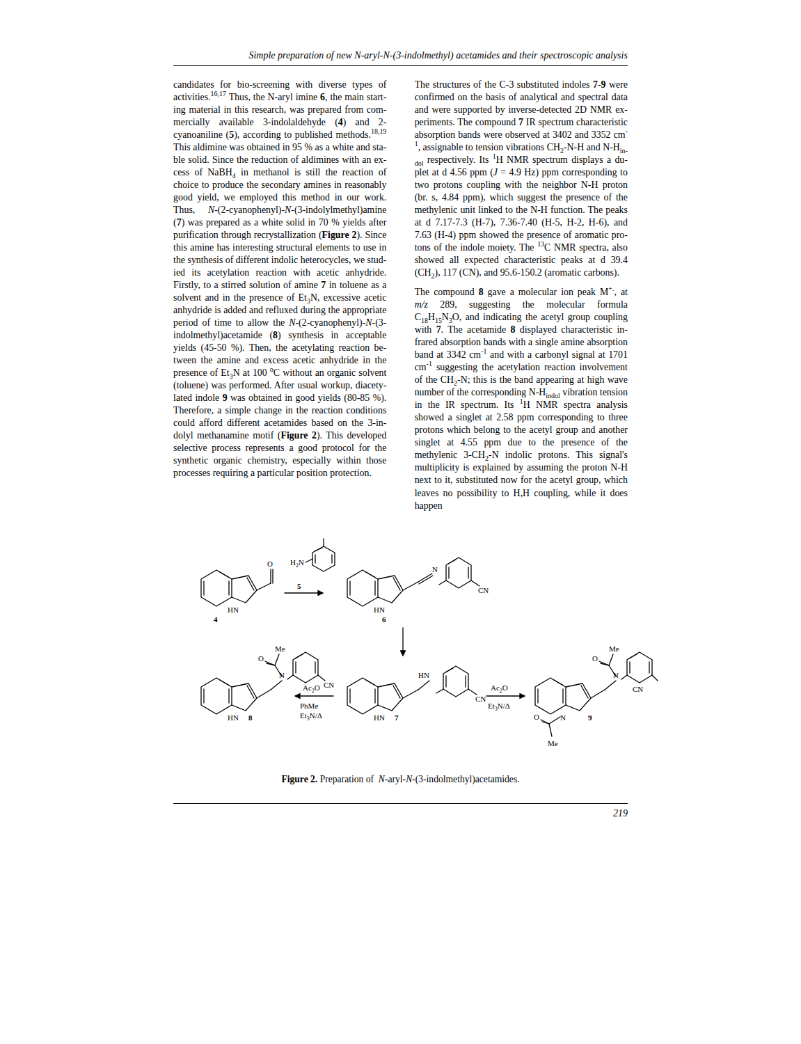Simple preparation of new N-aryl-N-(3-indolmethyl) acetamides and their spectroscopic analysis
candidates for bio-screening with diverse types of activities.16,17 Thus, the N-aryl imine 6, the main starting material in this research, was prepared from commercially available 3-indolaldehyde (4) and 2-cyanoaniline (5), according to published methods.18,19 This aldimine was obtained in 95 % as a white and stable solid. Since the reduction of aldimines with an excess of NaBH4 in methanol is still the reaction of choice to produce the secondary amines in reasonably good yield, we employed this method in our work. Thus, N-(2-cyanophenyl)-N-(3-indolylmethyl)amine (7) was prepared as a white solid in 70 % yields after purification through recrystallization (Figure 2). Since this amine has interesting structural elements to use in the synthesis of different indolic heterocycles, we studied its acetylation reaction with acetic anhydride. Firstly, to a stirred solution of amine 7 in toluene as a solvent and in the presence of Et3N, excessive acetic anhydride is added and refluxed during the appropriate period of time to allow the N-(2-cyanophenyl)-N-(3-indolmethyl)acetamide (8) synthesis in acceptable yields (45-50 %). Then, the acetylating reaction between the amine and excess acetic anhydride in the presence of Et3N at 100 oC without an organic solvent (toluene) was performed. After usual workup, diacetylated indole 9 was obtained in good yields (80-85 %). Therefore, a simple change in the reaction conditions could afford different acetamides based on the 3-indolyl methanamine motif (Figure 2). This developed selective process represents a good protocol for the synthetic organic chemistry, especially within those processes requiring a particular position protection.
The structures of the C-3 substituted indoles 7-9 were confirmed on the basis of analytical and spectral data and were supported by inverse-detected 2D NMR experiments. The compound 7 IR spectrum characteristic absorption bands were observed at 3402 and 3352 cm-1, assignable to tension vibrations CH2-N-H and N-Hindol respectively. Its 1H NMR spectrum displays a duplet at d 4.56 ppm (J = 4.9 Hz) ppm corresponding to two protons coupling with the neighbor N-H proton (br. s, 4.84 ppm), which suggest the presence of the methylenic unit linked to the N-H function. The peaks at d 7.17-7.3 (H-7), 7.36-7.40 (H-5, H-2, H-6), and 7.63 (H-4) ppm showed the presence of aromatic protons of the indole moiety. The 13C NMR spectra, also showed all expected characteristic peaks at d 39.4 (CH2), 117 (CN), and 95.6-150.2 (aromatic carbons).
The compound 8 gave a molecular ion peak M+., at m/z 289, suggesting the molecular formula C18H15N3O, and indicating the acetyl group coupling with 7. The acetamide 8 displayed characteristic infrared absorption bands with a single amine absorption band at 3342 cm-1 and with a carbonyl signal at 1701 cm-1 suggesting the acetylation reaction involvement of the CH2-N; this is the band appearing at high wave number of the corresponding N-Hindol vibration tension in the IR spectrum. Its 1H NMR spectra analysis showed a singlet at 2.58 ppm corresponding to three protons which belong to the acetyl group and another singlet at 4.55 ppm due to the presence of the methylenic 3-CH2-N indolic protons. This signal's multiplicity is explained by assuming the proton N-H next to it, substituted now for the acetyl group, which leaves no possibility to H,H coupling, while it does happen
HN O 4 5 H2N NC HN 6 N CN HN 7 HN CN Ac2O PhMe Et3N/Δ Ac2O Et3N/Δ HN 8 N O Me CN N O Me 9 N O Me CN
Figure 2. Preparation of N-aryl-N-(3-indolmethyl)acetamides.
219